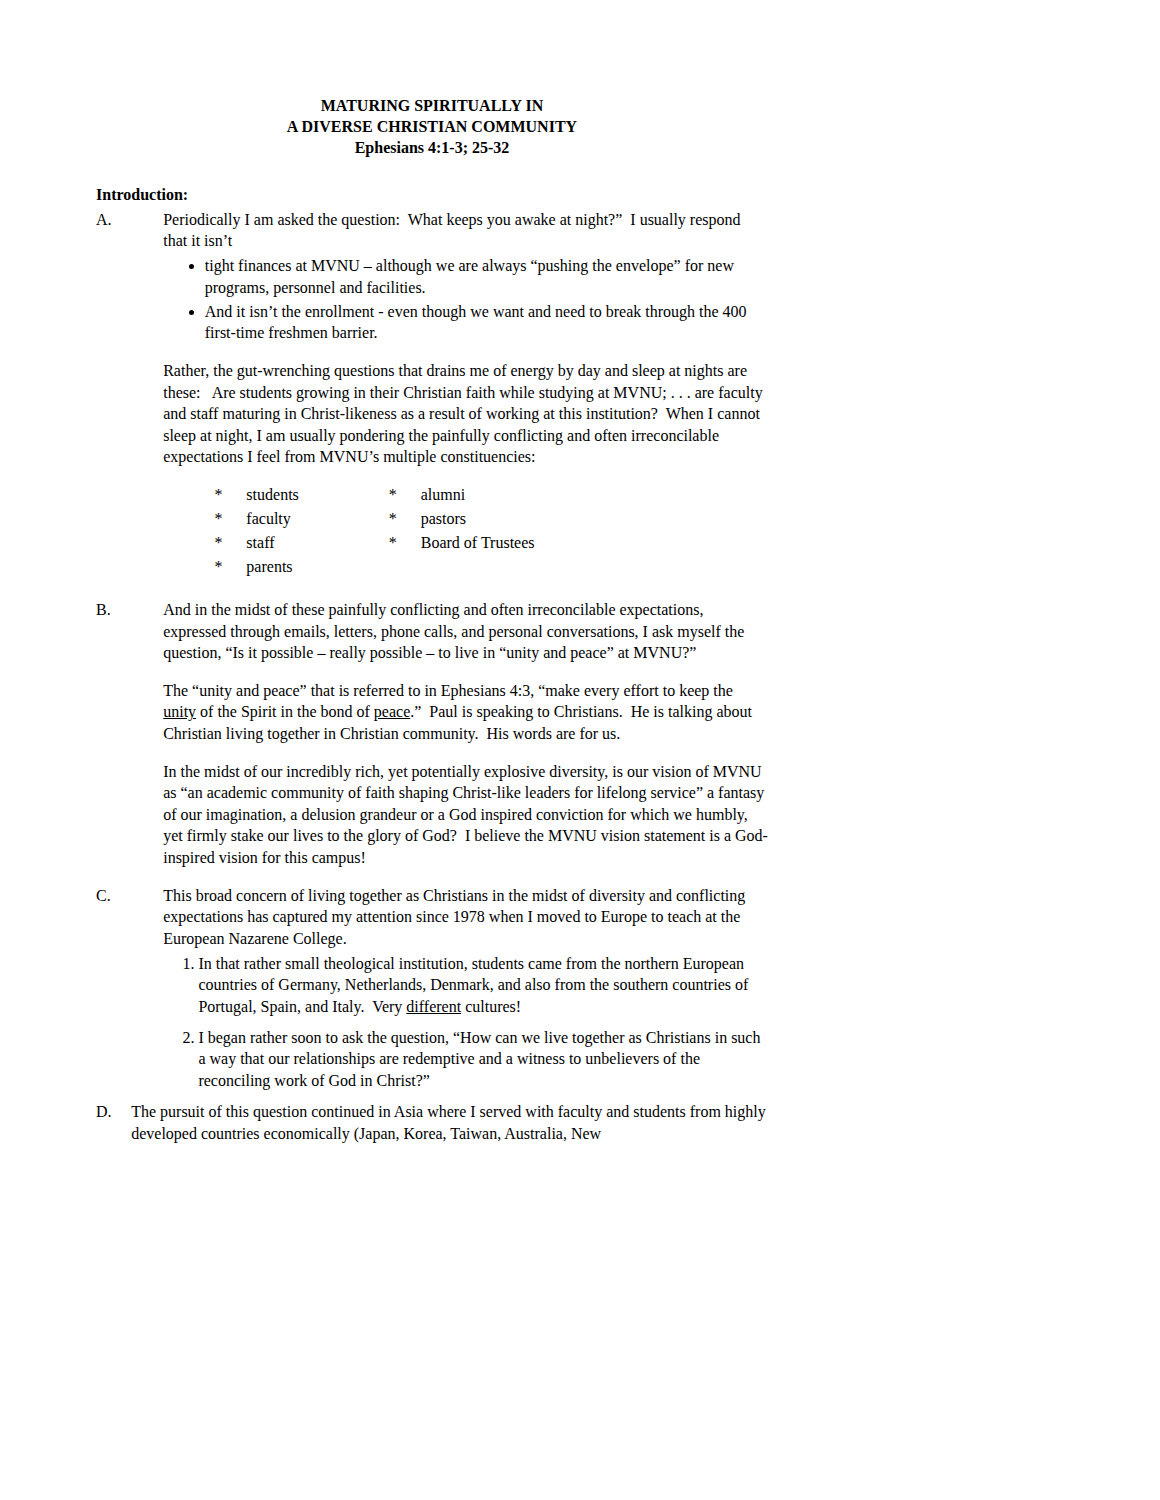MATURING SPIRITUALLY IN
A DIVERSE CHRISTIAN COMMUNITY
Ephesians 4:1-3; 25-32
Introduction:
| A. | Periodically I am asked the question: What keeps you awake at night?” I usually respond that it isn’t tight finances at MVNU – although we are always “pushing the envelope” for new programs, personnel and facilities. And it isn’t the enrollment - even though we want and need to break through the 400 first-time freshmen barrier. Rather, the gut-wrenching questions that drains me of energy by day and sleep at nights are these: Are students growing in their Christian faith while studying at MVNU; . . . are faculty and staff maturing in Christ-likeness as a result of working at this institution? When I cannot sleep at night, I am usually pondering the painfully conflicting and often irreconcilable expectations I feel from MVNU’s multiple constituencies: / * / students / * / alumni / / * / faculty / * / pastors / / * / staff / * / Board of Trustees / / * / parents / / / |
| B. | And in the midst of these painfully conflicting and often irreconcilable expectations, expressed through emails, letters, phone calls, and personal conversations, I ask myself the question, “Is it possible – really possible – to live in “unity and peace” at MVNU?” The “unity and peace” that is referred to in Ephesians 4:3, “make every effort to keep the unity of the Spirit in the bond of peace .” Paul is speaking to Christians. He is talking about Christian living together in Christian community. His words are for us. In the midst of our incredibly rich, yet potentially explosive diversity, is our vision of MVNU as “an academic community of faith shaping Christ-like leaders for lifelong service” a fantasy of our imagination, a delusion grandeur or a God inspired conviction for which we humbly, yet firmly stake our lives to the glory of God? I believe the MVNU vision statement is a God-inspired vision for this campus! |
| C. | This broad concern of living together as Christians in the midst of diversity and conflicting expectations has captured my attention since 1978 when I moved to Europe to teach at the European Nazarene College. In that rather small theological institution, students came from the northern European countries of Germany, Netherlands, Denmark, and also from the southern countries of Portugal, Spain, and Italy. Very different cultures! I began rather soon to ask the question, “How can we live together as Christians in such a way that our relationships are redemptive and a witness to unbelievers of the reconciling work of God in Christ?” |
| D. | The pursuit of this question continued in Asia where I served with faculty and students from highly developed countries economically (Japan, Korea, Taiwan, Australia, New |